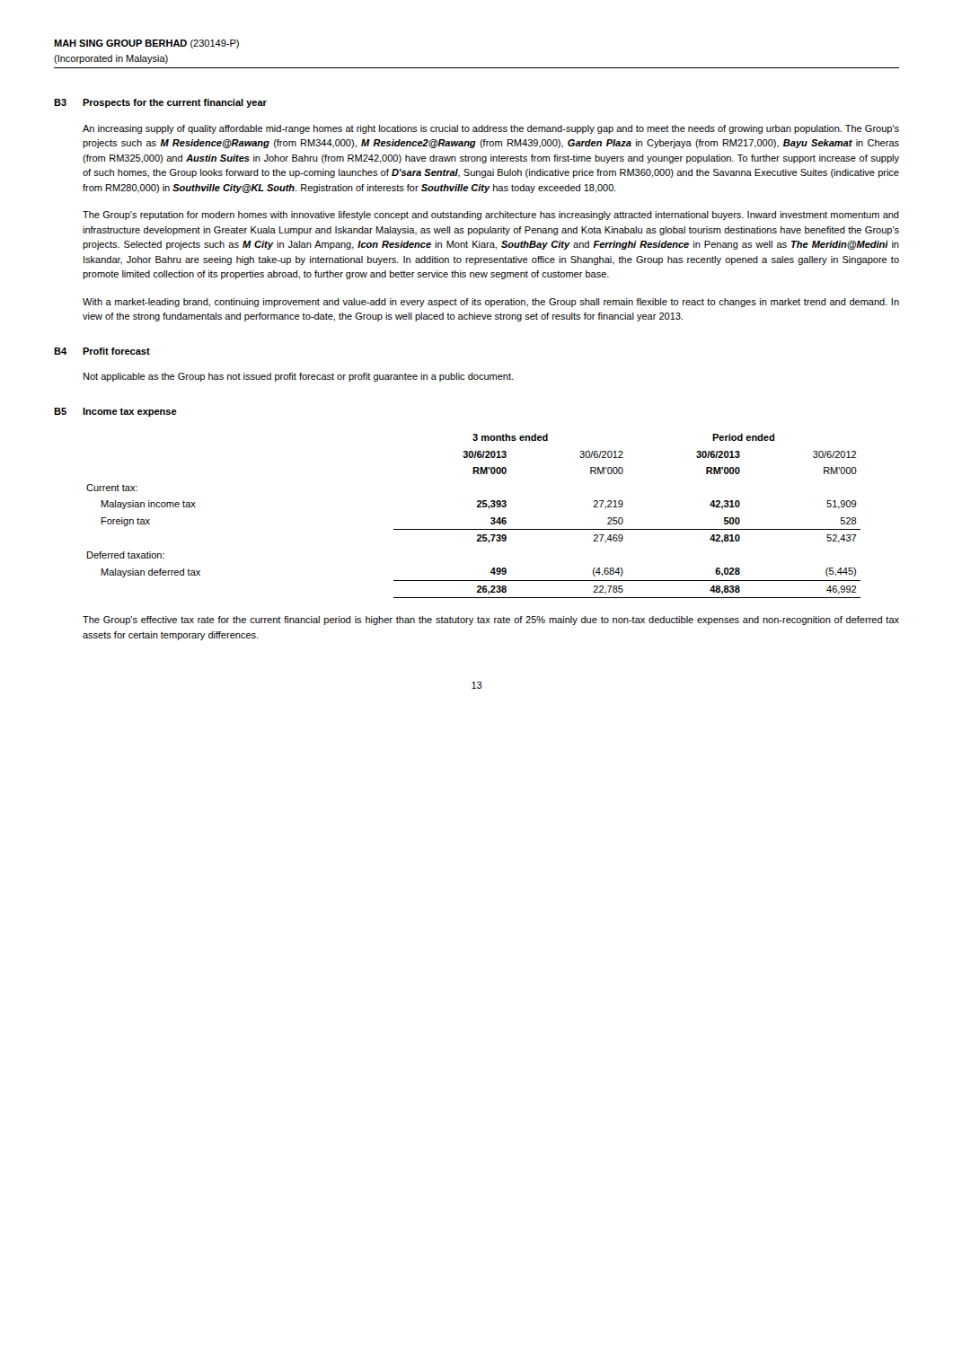MAH SING GROUP BERHAD (230149-P)
(Incorporated in Malaysia)
B3
Prospects for the current financial year
An increasing supply of quality affordable mid-range homes at right locations is crucial to address the demand-supply gap and to meet the needs of growing urban population. The Group's projects such as M Residence@Rawang (from RM344,000), M Residence2@Rawang (from RM439,000), Garden Plaza in Cyberjaya (from RM217,000), Bayu Sekamat in Cheras (from RM325,000) and Austin Suites in Johor Bahru (from RM242,000) have drawn strong interests from first-time buyers and younger population. To further support increase of supply of such homes, the Group looks forward to the up-coming launches of D'sara Sentral, Sungai Buloh (indicative price from RM360,000) and the Savanna Executive Suites (indicative price from RM280,000) in Southville City@KL South. Registration of interests for Southville City has today exceeded 18,000.
The Group's reputation for modern homes with innovative lifestyle concept and outstanding architecture has increasingly attracted international buyers. Inward investment momentum and infrastructure development in Greater Kuala Lumpur and Iskandar Malaysia, as well as popularity of Penang and Kota Kinabalu as global tourism destinations have benefited the Group's projects. Selected projects such as M City in Jalan Ampang, Icon Residence in Mont Kiara, SouthBay City and Ferringhi Residence in Penang as well as The Meridin@Medini in Iskandar, Johor Bahru are seeing high take-up by international buyers. In addition to representative office in Shanghai, the Group has recently opened a sales gallery in Singapore to promote limited collection of its properties abroad, to further grow and better service this new segment of customer base.
With a market-leading brand, continuing improvement and value-add in every aspect of its operation, the Group shall remain flexible to react to changes in market trend and demand. In view of the strong fundamentals and performance to-date, the Group is well placed to achieve strong set of results for financial year 2013.
B4
Profit forecast
Not applicable as the Group has not issued profit forecast or profit guarantee in a public document.
B5
Income tax expense
| | 3 months ended | Period ended |
| | 30/6/2013 | 30/6/2012 | 30/6/2013 | 30/6/2012 |
| | RM'000 | RM'000 | RM'000 | RM'000 |
| Current tax: | | | | |
| Malaysian income tax | 25,393 | 27,219 | 42,310 | 51,909 |
| Foreign tax | 346 | 250 | 500 | 528 |
| | 25,739 | 27,469 | 42,810 | 52,437 |
| Deferred taxation: | | | | |
| Malaysian deferred tax | 499 | (4,684) | 6,028 | (5,445) |
| | 26,238 | 22,785 | 48,838 | 46,992 |
The Group's effective tax rate for the current financial period is higher than the statutory tax rate of 25% mainly due to non-tax deductible expenses and non-recognition of deferred tax assets for certain temporary differences.
13